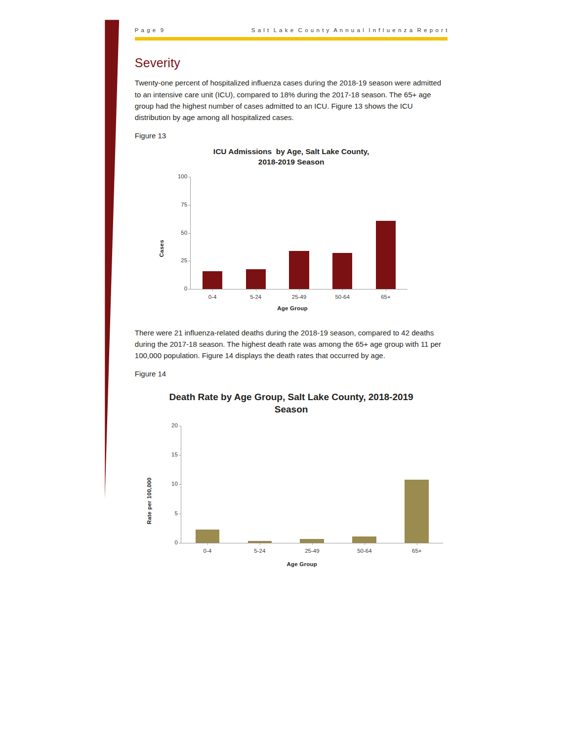P a g e 9
S a l t L a k e C o u n t y A n n u a l I n f l u e n z a R e p o r t
Severity
Twenty-one percent of hospitalized influenza cases during the 2018-19 season were admitted to an intensive care unit (ICU), compared to 18% during the 2017-18 season. The 65+ age group had the highest number of cases admitted to an ICU. Figure 13 shows the ICU distribution by age among all hospitalized cases.
Figure 13
ICU Admissions by Age, Salt Lake County,
2018-2019 Season
Cases
100
75
50
25
0
0-4
5-24
25-49
50-64
65+
Age Group
There were 21 influenza-related deaths during the 2018-19 season, compared to 42 deaths during the 2017-18 season. The highest death rate was among the 65+ age group with 11 per 100,000 population. Figure 14 displays the death rates that occurred by age.
Figure 14
Death Rate by Age Group, Salt Lake County, 2018-2019
Season
Rate per 100,000
20
15
10
5
0
0-4
5-24
25-49
50-64
65+
Age Group